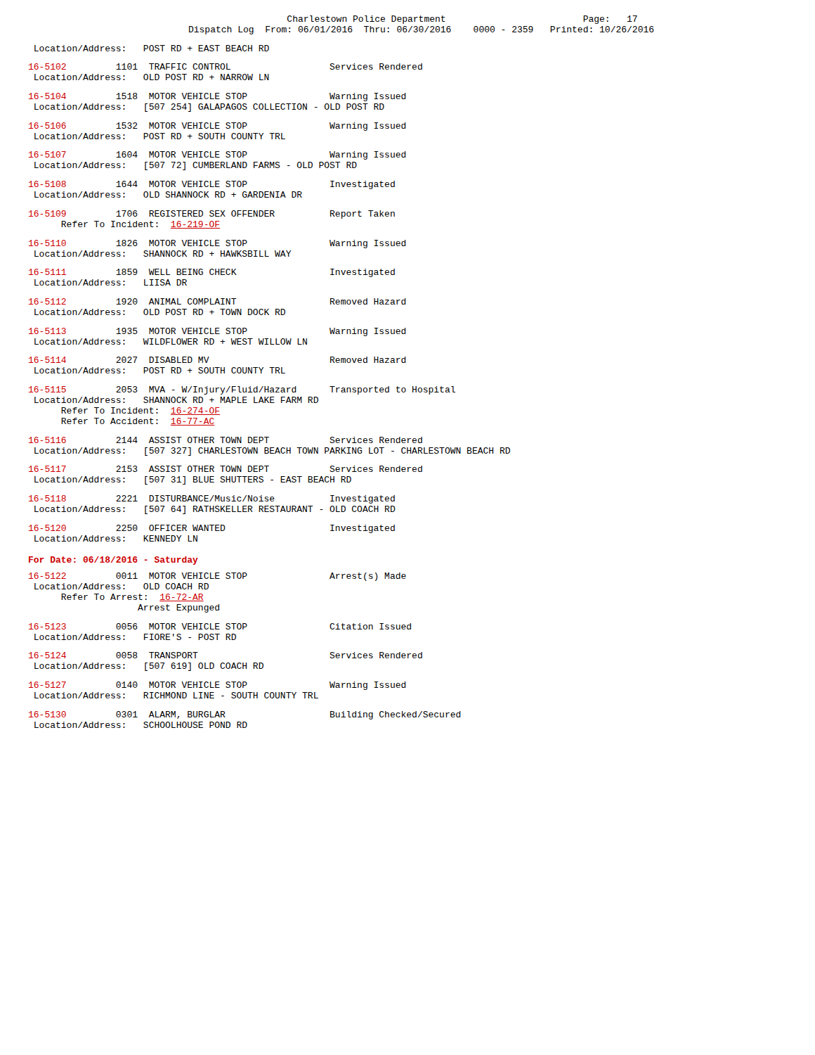Charlestown Police Department Page: 17
Dispatch Log From: 06/01/2016 Thru: 06/30/2016 0000 - 2359 Printed: 10/26/2016
Location/Address: POST RD + EAST BEACH RD
16-5102 1101 TRAFFIC CONTROL Services Rendered
Location/Address: OLD POST RD + NARROW LN
16-5104 1518 MOTOR VEHICLE STOP Warning Issued
Location/Address: [507 254] GALAPAGOS COLLECTION - OLD POST RD
16-5106 1532 MOTOR VEHICLE STOP Warning Issued
Location/Address: POST RD + SOUTH COUNTY TRL
16-5107 1604 MOTOR VEHICLE STOP Warning Issued
Location/Address: [507 72] CUMBERLAND FARMS - OLD POST RD
16-5108 1644 MOTOR VEHICLE STOP Investigated
Location/Address: OLD SHANNOCK RD + GARDENIA DR
16-5109 1706 REGISTERED SEX OFFENDER Report Taken
Refer To Incident: 16-219-OF
16-5110 1826 MOTOR VEHICLE STOP Warning Issued
Location/Address: SHANNOCK RD + HAWKSBILL WAY
16-5111 1859 WELL BEING CHECK Investigated
Location/Address: LIISA DR
16-5112 1920 ANIMAL COMPLAINT Removed Hazard
Location/Address: OLD POST RD + TOWN DOCK RD
16-5113 1935 MOTOR VEHICLE STOP Warning Issued
Location/Address: WILDFLOWER RD + WEST WILLOW LN
16-5114 2027 DISABLED MV Removed Hazard
Location/Address: POST RD + SOUTH COUNTY TRL
16-5115 2053 MVA - W/Injury/Fluid/Hazard Transported to Hospital
Location/Address: SHANNOCK RD + MAPLE LAKE FARM RD
Refer To Incident: 16-274-OF
Refer To Accident: 16-77-AC
16-5116 2144 ASSIST OTHER TOWN DEPT Services Rendered
Location/Address: [507 327] CHARLESTOWN BEACH TOWN PARKING LOT - CHARLESTOWN BEACH RD
16-5117 2153 ASSIST OTHER TOWN DEPT Services Rendered
Location/Address: [507 31] BLUE SHUTTERS - EAST BEACH RD
16-5118 2221 DISTURBANCE/Music/Noise Investigated
Location/Address: [507 64] RATHSKELLER RESTAURANT - OLD COACH RD
16-5120 2250 OFFICER WANTED Investigated
Location/Address: KENNEDY LN
For Date: 06/18/2016 - Saturday
16-5122 0011 MOTOR VEHICLE STOP Arrest(s) Made
Location/Address: OLD COACH RD
Refer To Arrest: 16-72-AR
Arrest Expunged
16-5123 0056 MOTOR VEHICLE STOP Citation Issued
Location/Address: FIORE'S - POST RD
16-5124 0058 TRANSPORT Services Rendered
Location/Address: [507 619] OLD COACH RD
16-5127 0140 MOTOR VEHICLE STOP Warning Issued
Location/Address: RICHMOND LINE - SOUTH COUNTY TRL
16-5130 0301 ALARM, BURGLAR Building Checked/Secured
Location/Address: SCHOOLHOUSE POND RD